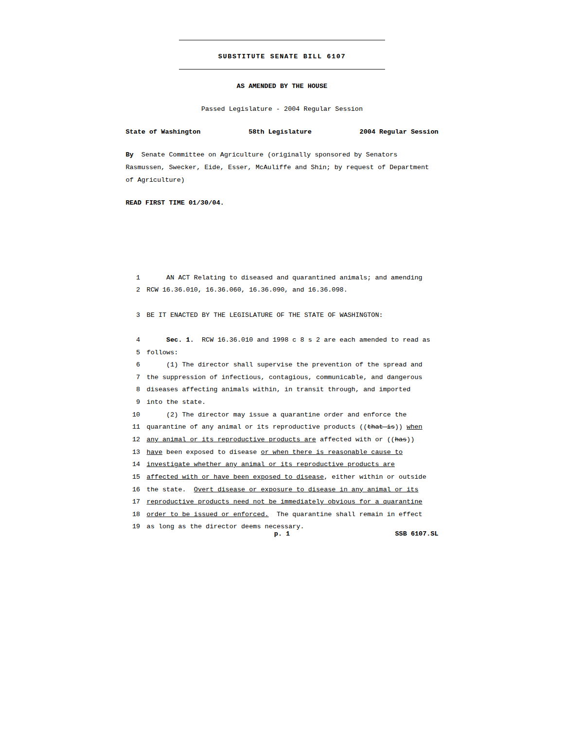SUBSTITUTE SENATE BILL 6107
AS AMENDED BY THE HOUSE
Passed Legislature - 2004 Regular Session
State of Washington 58th Legislature 2004 Regular Session
By Senate Committee on Agriculture (originally sponsored by Senators Rasmussen, Swecker, Eide, Esser, McAuliffe and Shin; by request of Department of Agriculture)
READ FIRST TIME 01/30/04.
AN ACT Relating to diseased and quarantined animals; and amending
RCW 16.36.010, 16.36.060, 16.36.090, and 16.36.098.
BE IT ENACTED BY THE LEGISLATURE OF THE STATE OF WASHINGTON:
Sec. 1. RCW 16.36.010 and 1998 c 8 s 2 are each amended to read as
follows:
(1) The director shall supervise the prevention of the spread and
the suppression of infectious, contagious, communicable, and dangerous
diseases affecting animals within, in transit through, and imported
into the state.
(2) The director may issue a quarantine order and enforce the
quarantine of any animal or its reproductive products ((that is)) when
any animal or its reproductive products are affected with or ((has))
have been exposed to disease or when there is reasonable cause to
investigate whether any animal or its reproductive products are
affected with or have been exposed to disease, either within or outside
the state. Overt disease or exposure to disease in any animal or its
reproductive products need not be immediately obvious for a quarantine
order to be issued or enforced. The quarantine shall remain in effect
as long as the director deems necessary.
p. 1 SSB 6107.SL